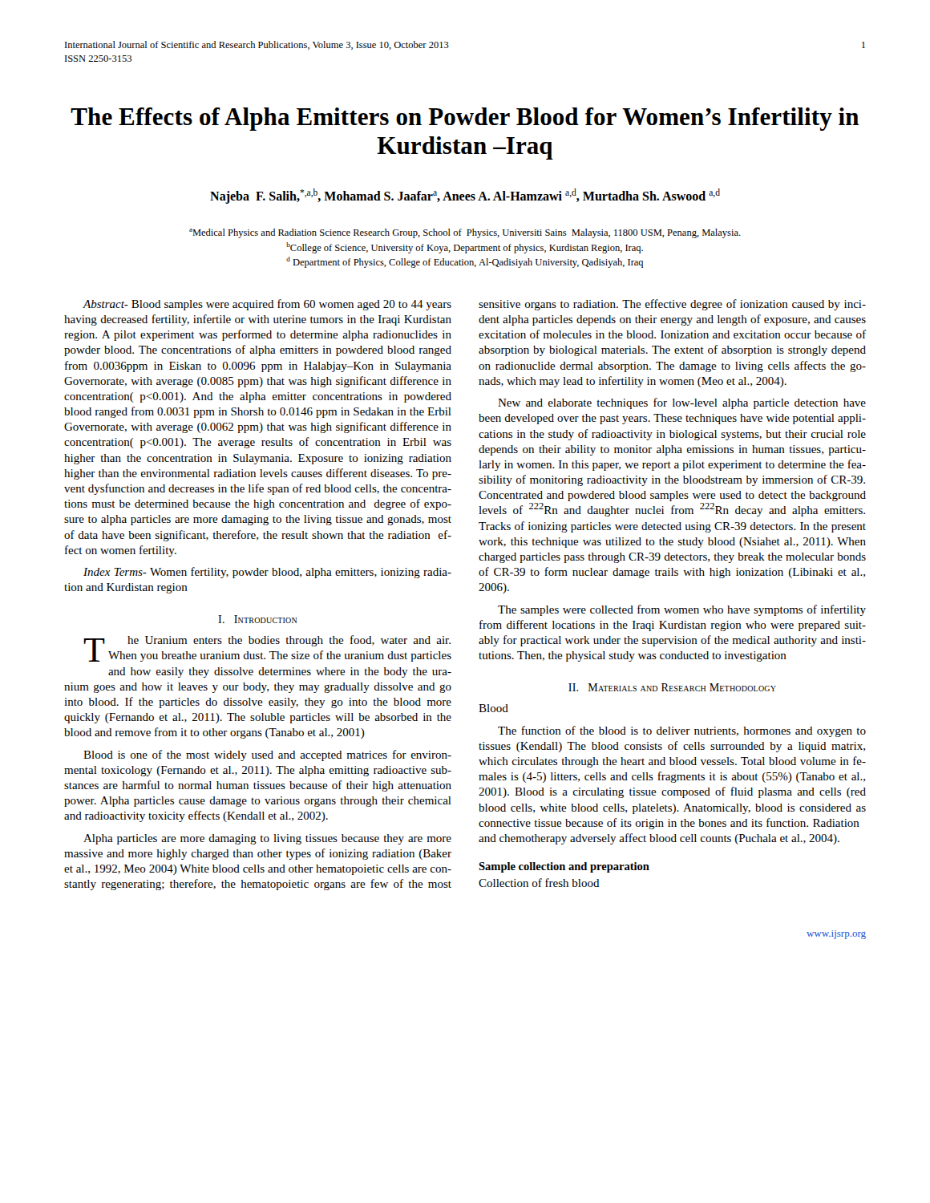International Journal of Scientific and Research Publications, Volume 3, Issue 10, October 2013 ISSN 2250-3153 1
The Effects of Alpha Emitters on Powder Blood for Women’s Infertility in Kurdistan –Iraq
Najeba F. Salih,*,a,b, Mohamad S. Jaafara, Anees A. Al-Hamzawi a,d, Murtadha Sh. Aswood a,d
aMedical Physics and Radiation Science Research Group, School of Physics, Universiti Sains Malaysia, 11800 USM, Penang, Malaysia.
bCollege of Science, University of Koya, Department of physics, Kurdistan Region, Iraq.
d Department of Physics, College of Education, Al-Qadisiyah University, Qadisiyah, Iraq
Abstract- Blood samples were acquired from 60 women aged 20 to 44 years having decreased fertility, infertile or with uterine tumors in the Iraqi Kurdistan region. A pilot experiment was performed to determine alpha radionuclides in powder blood. The concentrations of alpha emitters in powdered blood ranged from 0.0036ppm in Eiskan to 0.0096 ppm in Halabjay–Kon in Sulaymania Governorate, with average (0.0085 ppm) that was high significant difference in concentration( p<0.001). And the alpha emitter concentrations in powdered blood ranged from 0.0031 ppm in Shorsh to 0.0146 ppm in Sedakan in the Erbil Governorate, with average (0.0062 ppm) that was high significant difference in concentration( p<0.001). The average results of concentration in Erbil was higher than the concentration in Sulaymania. Exposure to ionizing radiation higher than the environmental radiation levels causes different diseases. To prevent dysfunction and decreases in the life span of red blood cells, the concentrations must be determined because the high concentration and degree of exposure to alpha particles are more damaging to the living tissue and gonads, most of data have been significant, therefore, the result shown that the radiation effect on women fertility.
Index Terms- Women fertility, powder blood, alpha emitters, ionizing radiation and Kurdistan region
I. Introduction
The Uranium enters the bodies through the food, water and air. When you breathe uranium dust. The size of the uranium dust particles and how easily they dissolve determines where in the body the uranium goes and how it leaves y our body, they may gradually dissolve and go into blood. If the particles do dissolve easily, they go into the blood more quickly (Fernando et al., 2011). The soluble particles will be absorbed in the blood and remove from it to other organs (Tanabo et al., 2001)
Blood is one of the most widely used and accepted matrices for environmental toxicology (Fernando et al., 2011). The alpha emitting radioactive substances are harmful to normal human tissues because of their high attenuation power. Alpha particles cause damage to various organs through their chemical and radioactivity toxicity effects (Kendall et al., 2002).
Alpha particles are more damaging to living tissues because they are more massive and more highly charged than other types of ionizing radiation (Baker et al., 1992, Meo 2004) White blood cells and other hematopoietic cells are constantly regenerating; therefore, the hematopoietic organs are few of the most sensitive organs to radiation. The effective degree of ionization caused by incident alpha particles depends on their energy and length of exposure, and causes excitation of molecules in the blood. Ionization and excitation occur because of absorption by biological materials. The extent of absorption is strongly depend on radionuclide dermal absorption. The damage to living cells affects the gonads, which may lead to infertility in women (Meo et al., 2004).
New and elaborate techniques for low-level alpha particle detection have been developed over the past years. These techniques have wide potential applications in the study of radioactivity in biological systems, but their crucial role depends on their ability to monitor alpha emissions in human tissues, particularly in women. In this paper, we report a pilot experiment to determine the feasibility of monitoring radioactivity in the bloodstream by immersion of CR-39. Concentrated and powdered blood samples were used to detect the background levels of 222Rn and daughter nuclei from 222Rn decay and alpha emitters. Tracks of ionizing particles were detected using CR-39 detectors. In the present work, this technique was utilized to the study blood (Nsiahet al., 2011). When charged particles pass through CR-39 detectors, they break the molecular bonds of CR-39 to form nuclear damage trails with high ionization (Libinaki et al., 2006).
The samples were collected from women who have symptoms of infertility from different locations in the Iraqi Kurdistan region who were prepared suitably for practical work under the supervision of the medical authority and institutions. Then, the physical study was conducted to investigation
II. Materials and Research Methodology
Blood
The function of the blood is to deliver nutrients, hormones and oxygen to tissues (Kendall) The blood consists of cells surrounded by a liquid matrix, which circulates through the heart and blood vessels. Total blood volume in females is (4-5) litters, cells and cells fragments it is about (55%) (Tanabo et al., 2001). Blood is a circulating tissue composed of fluid plasma and cells (red blood cells, white blood cells, platelets). Anatomically, blood is considered as connective tissue because of its origin in the bones and its function. Radiation and chemotherapy adversely affect blood cell counts (Puchala et al., 2004).
Sample collection and preparation
Collection of fresh blood
www.ijsrp.org